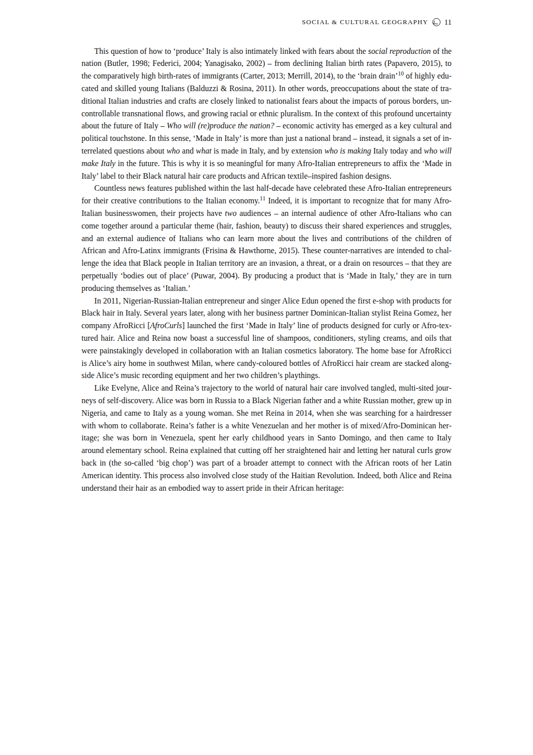Social & Cultural Geography 11
This question of how to ‘produce’ Italy is also intimately linked with fears about the social reproduction of the nation (Butler, 1998; Federici, 2004; Yanagisako, 2002) – from declining Italian birth rates (Papavero, 2015), to the comparatively high birth-rates of immigrants (Carter, 2013; Merrill, 2014), to the ‘brain drain’10 of highly educated and skilled young Italians (Balduzzi & Rosina, 2011). In other words, preoccupations about the state of traditional Italian industries and crafts are closely linked to nationalist fears about the impacts of porous borders, uncontrollable transnational flows, and growing racial or ethnic pluralism. In the context of this profound uncertainty about the future of Italy – Who will (re)produce the nation? – economic activity has emerged as a key cultural and political touchstone. In this sense, ‘Made in Italy’ is more than just a national brand – instead, it signals a set of interrelated questions about who and what is made in Italy, and by extension who is making Italy today and who will make Italy in the future. This is why it is so meaningful for many Afro-Italian entrepreneurs to affix the ‘Made in Italy’ label to their Black natural hair care products and African textile–inspired fashion designs.
Countless news features published within the last half-decade have celebrated these Afro-Italian entrepreneurs for their creative contributions to the Italian economy.11 Indeed, it is important to recognize that for many Afro-Italian businesswomen, their projects have two audiences – an internal audience of other Afro-Italians who can come together around a particular theme (hair, fashion, beauty) to discuss their shared experiences and struggles, and an external audience of Italians who can learn more about the lives and contributions of the children of African and Afro-Latinx immigrants (Frisina & Hawthorne, 2015). These counter-narratives are intended to challenge the idea that Black people in Italian territory are an invasion, a threat, or a drain on resources – that they are perpetually ‘bodies out of place’ (Puwar, 2004). By producing a product that is ‘Made in Italy,’ they are in turn producing themselves as ‘Italian.’
In 2011, Nigerian-Russian-Italian entrepreneur and singer Alice Edun opened the first e-shop with products for Black hair in Italy. Several years later, along with her business partner Dominican-Italian stylist Reina Gomez, her company AfroRicci [AfroCurls] launched the first ‘Made in Italy’ line of products designed for curly or Afro-textured hair. Alice and Reina now boast a successful line of shampoos, conditioners, styling creams, and oils that were painstakingly developed in collaboration with an Italian cosmetics laboratory. The home base for AfroRicci is Alice’s airy home in southwest Milan, where candy-coloured bottles of AfroRicci hair cream are stacked alongside Alice’s music recording equipment and her two children’s playthings.
Like Evelyne, Alice and Reina’s trajectory to the world of natural hair care involved tangled, multi-sited journeys of self-discovery. Alice was born in Russia to a Black Nigerian father and a white Russian mother, grew up in Nigeria, and came to Italy as a young woman. She met Reina in 2014, when she was searching for a hairdresser with whom to collaborate. Reina’s father is a white Venezuelan and her mother is of mixed/Afro-Dominican heritage; she was born in Venezuela, spent her early childhood years in Santo Domingo, and then came to Italy around elementary school. Reina explained that cutting off her straightened hair and letting her natural curls grow back in (the so-called ‘big chop’) was part of a broader attempt to connect with the African roots of her Latin American identity. This process also involved close study of the Haitian Revolution. Indeed, both Alice and Reina understand their hair as an embodied way to assert pride in their African heritage: